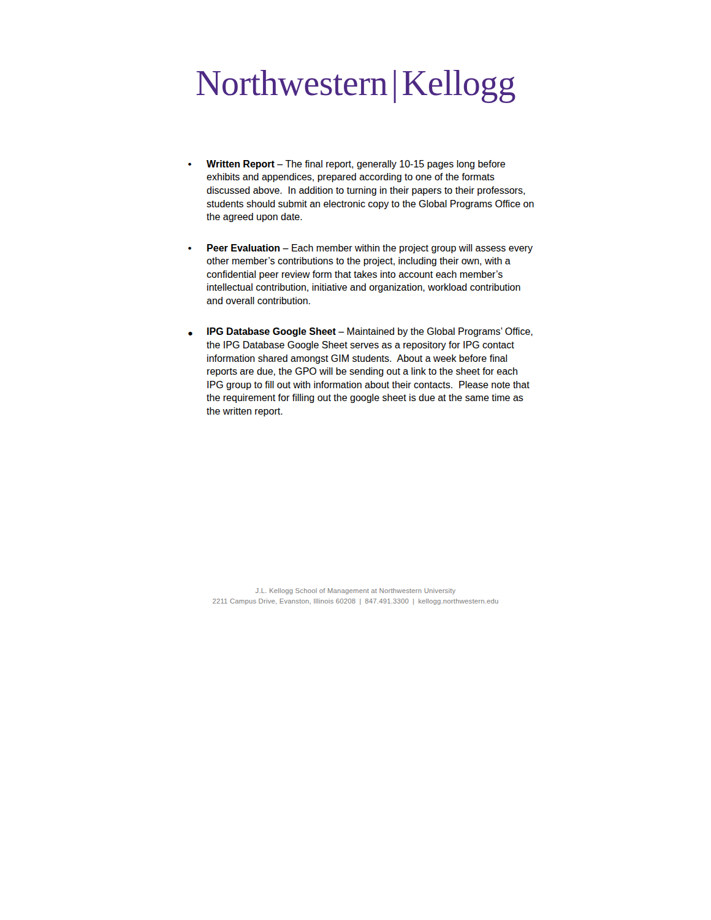Northwestern|Kellogg
Written Report – The final report, generally 10-15 pages long before exhibits and appendices, prepared according to one of the formats discussed above. In addition to turning in their papers to their professors, students should submit an electronic copy to the Global Programs Office on the agreed upon date.
Peer Evaluation – Each member within the project group will assess every other member’s contributions to the project, including their own, with a confidential peer review form that takes into account each member’s intellectual contribution, initiative and organization, workload contribution and overall contribution.
IPG Database Google Sheet – Maintained by the Global Programs’ Office, the IPG Database Google Sheet serves as a repository for IPG contact information shared amongst GIM students. About a week before final reports are due, the GPO will be sending out a link to the sheet for each IPG group to fill out with information about their contacts. Please note that the requirement for filling out the google sheet is due at the same time as the written report.
J.L. Kellogg School of Management at Northwestern University
2211 Campus Drive, Evanston, Illinois 60208|847.491.3300|kellogg.northwestern.edu